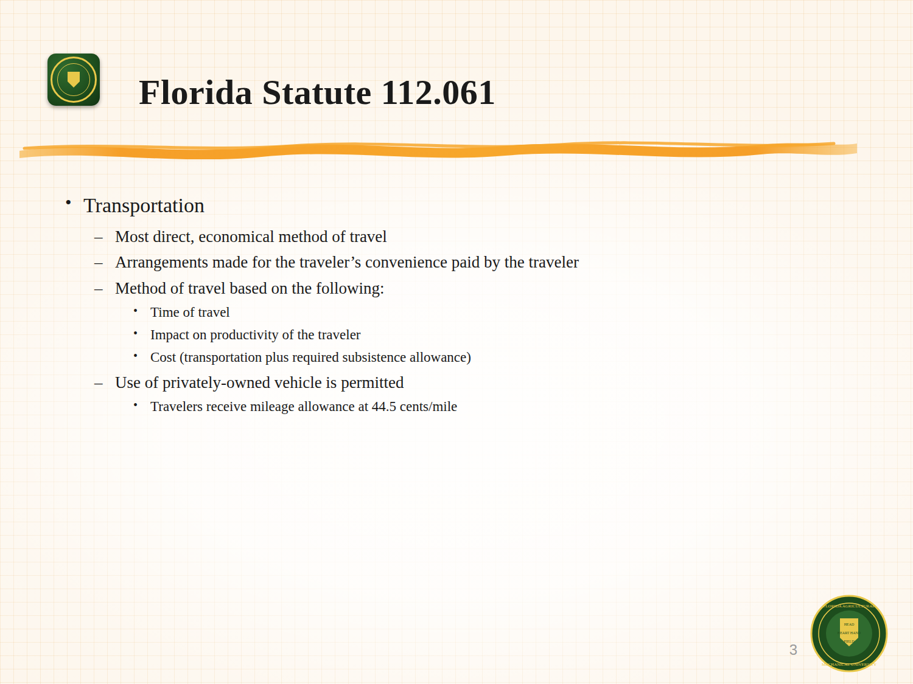Florida Statute 112.061
Transportation
Most direct, economical method of travel
Arrangements made for the traveler’s convenience paid by the traveler
Method of travel based on the following:
Time of travel
Impact on productivity of the traveler
Cost (transportation plus required subsistence allowance)
Use of privately-owned vehicle is permitted
Travelers receive mileage allowance at 44.5 cents/mile
3
FLORIDA AGRICULTURAL MECHANICAL UNIVERSITY HEAD HEART HAND FIELD